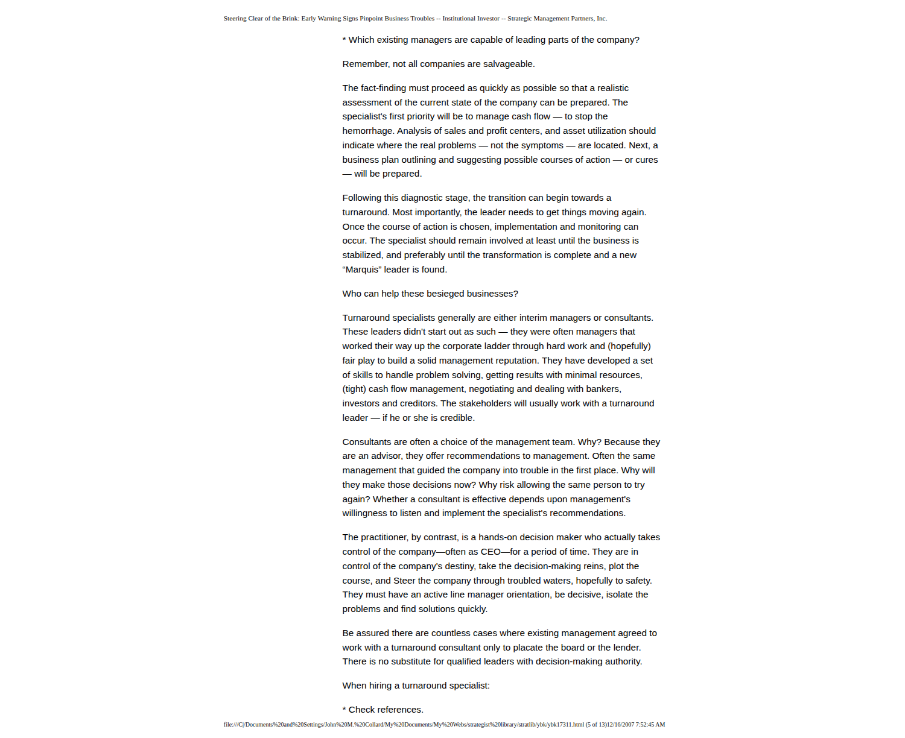Steering Clear of the Brink: Early Warning Signs Pinpoint Business Troubles -- Institutional Investor -- Strategic Management Partners, Inc.
* Which existing managers are capable of leading parts of the company?
Remember, not all companies are salvageable.
The fact-finding must proceed as quickly as possible so that a realistic assessment of the current state of the company can be prepared. The specialist's first priority will be to manage cash flow — to stop the hemorrhage. Analysis of sales and profit centers, and asset utilization should indicate where the real problems — not the symptoms — are located. Next, a business plan outlining and suggesting possible courses of action — or cures — will be prepared.
Following this diagnostic stage, the transition can begin towards a turnaround. Most importantly, the leader needs to get things moving again. Once the course of action is chosen, implementation and monitoring can occur. The specialist should remain involved at least until the business is stabilized, and preferably until the transformation is complete and a new “Marquis” leader is found.
Who can help these besieged businesses?
Turnaround specialists generally are either interim managers or consultants. These leaders didn't start out as such — they were often managers that worked their way up the corporate ladder through hard work and (hopefully) fair play to build a solid management reputation. They have developed a set of skills to handle problem solving, getting results with minimal resources, (tight) cash flow management, negotiating and dealing with bankers, investors and creditors. The stakeholders will usually work with a turnaround leader — if he or she is credible.
Consultants are often a choice of the management team. Why? Because they are an advisor, they offer recommendations to management. Often the same management that guided the company into trouble in the first place. Why will they make those decisions now? Why risk allowing the same person to try again? Whether a consultant is effective depends upon management's willingness to listen and implement the specialist's recommendations.
The practitioner, by contrast, is a hands-on decision maker who actually takes control of the company—often as CEO—for a period of time. They are in control of the company's destiny, take the decision-making reins, plot the course, and Steer the company through troubled waters, hopefully to safety. They must have an active line manager orientation, be decisive, isolate the problems and find solutions quickly.
Be assured there are countless cases where existing management agreed to work with a turnaround consultant only to placate the board or the lender. There is no substitute for qualified leaders with decision-making authority.
When hiring a turnaround specialist:
* Check references.
file:///C|/Documents%20and%20Settings/John%20M.%20Collard/My%20Documents/My%20Webs/strategist%20library/stratlib/ybk/ybk17311.html (5 of 13)12/16/2007 7:52:45 AM